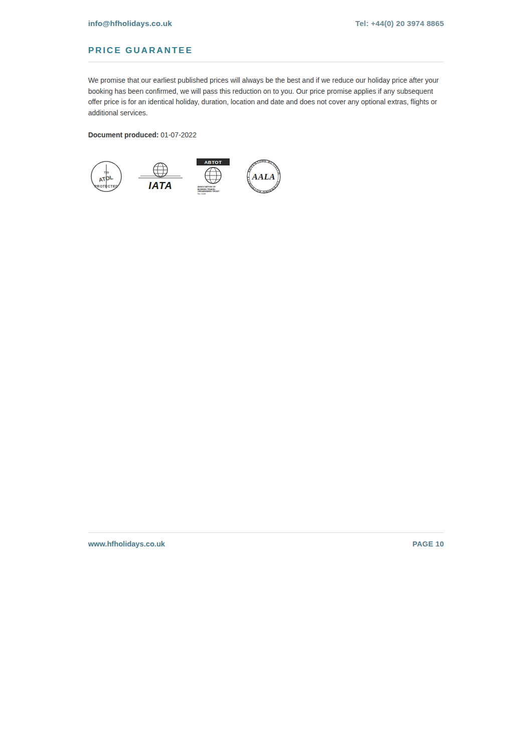info@hfholidays.co.uk Tel: +44(0) 20 3974 8865
Price Guarantee
We promise that our earliest published prices will always be the best and if we reduce our holiday price after your booking has been confirmed, we will pass this reduction on to you. Our price promise applies if any subsequent offer price is for an identical holiday, duration, location and date and does not cover any optional extras, flights or additional services.
Document produced: 01-07-2022
730 ATOL PROTECTED
IATA
ABTOT ASSOCIATION OF BONDED TRAVEL ORGANISERS TRUST No: 5008
ADVENTURE ACTIVITIES LICENSING AUTHORITY AALA
www.hfholidays.co.uk PAGE 10